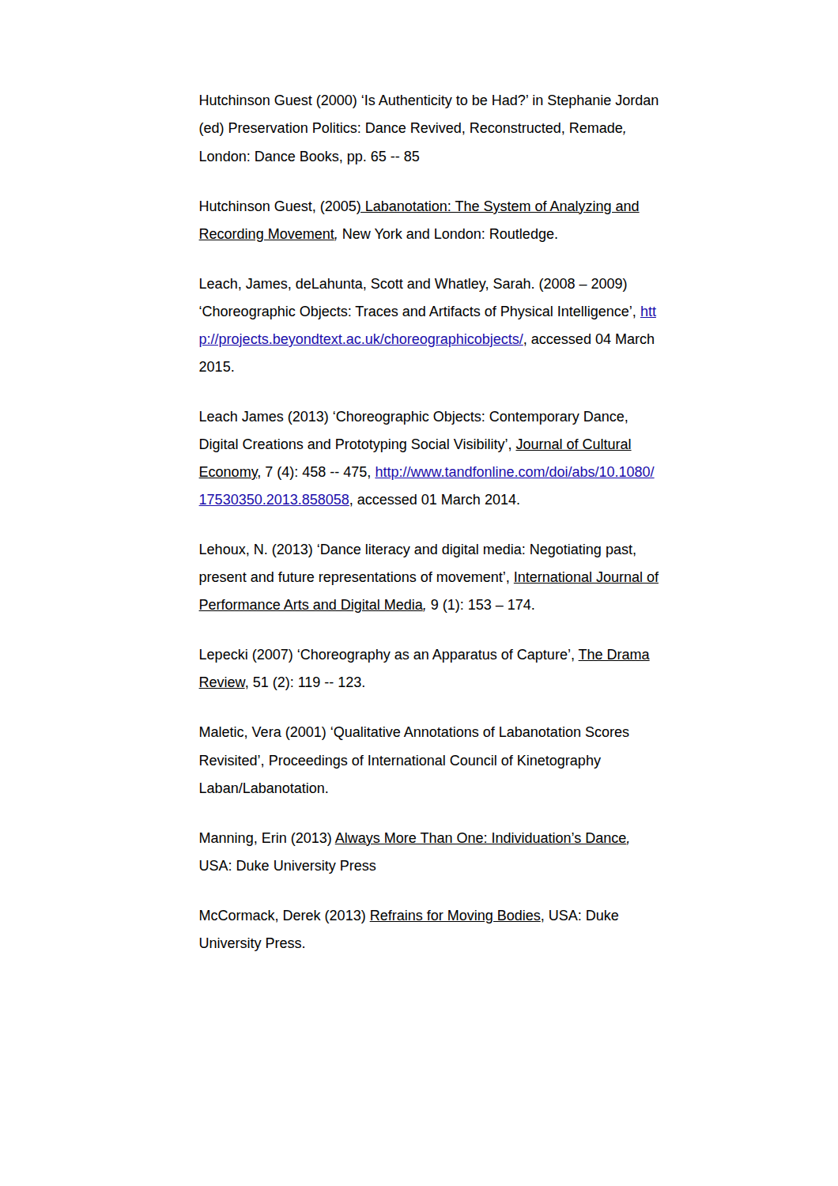Hutchinson Guest (2000) ‘Is Authenticity to be Had?’ in Stephanie Jordan (ed) Preservation Politics: Dance Revived, Reconstructed, Remade, London: Dance Books, pp. 65 -- 85
Hutchinson Guest, (2005) Labanotation: The System of Analyzing and Recording Movement, New York and London: Routledge.
Leach, James, deLahunta, Scott and Whatley, Sarah. (2008 – 2009) ‘Choreographic Objects: Traces and Artifacts of Physical Intelligence’, http://projects.beyondtext.ac.uk/choreographicobjects/, accessed 04 March 2015.
Leach James (2013) ‘Choreographic Objects: Contemporary Dance, Digital Creations and Prototyping Social Visibility’, Journal of Cultural Economy, 7 (4): 458 -- 475, http://www.tandfonline.com/doi/abs/10.1080/17530350.2013.858058, accessed 01 March 2014.
Lehoux, N. (2013) ‘Dance literacy and digital media: Negotiating past, present and future representations of movement’, International Journal of Performance Arts and Digital Media, 9 (1): 153 – 174.
Lepecki (2007) ‘Choreography as an Apparatus of Capture’, The Drama Review, 51 (2): 119 -- 123.
Maletic, Vera (2001) ‘Qualitative Annotations of Labanotation Scores Revisited’, Proceedings of International Council of Kinetography Laban/Labanotation.
Manning, Erin (2013) Always More Than One: Individuation’s Dance, USA: Duke University Press
McCormack, Derek (2013) Refrains for Moving Bodies, USA: Duke University Press.